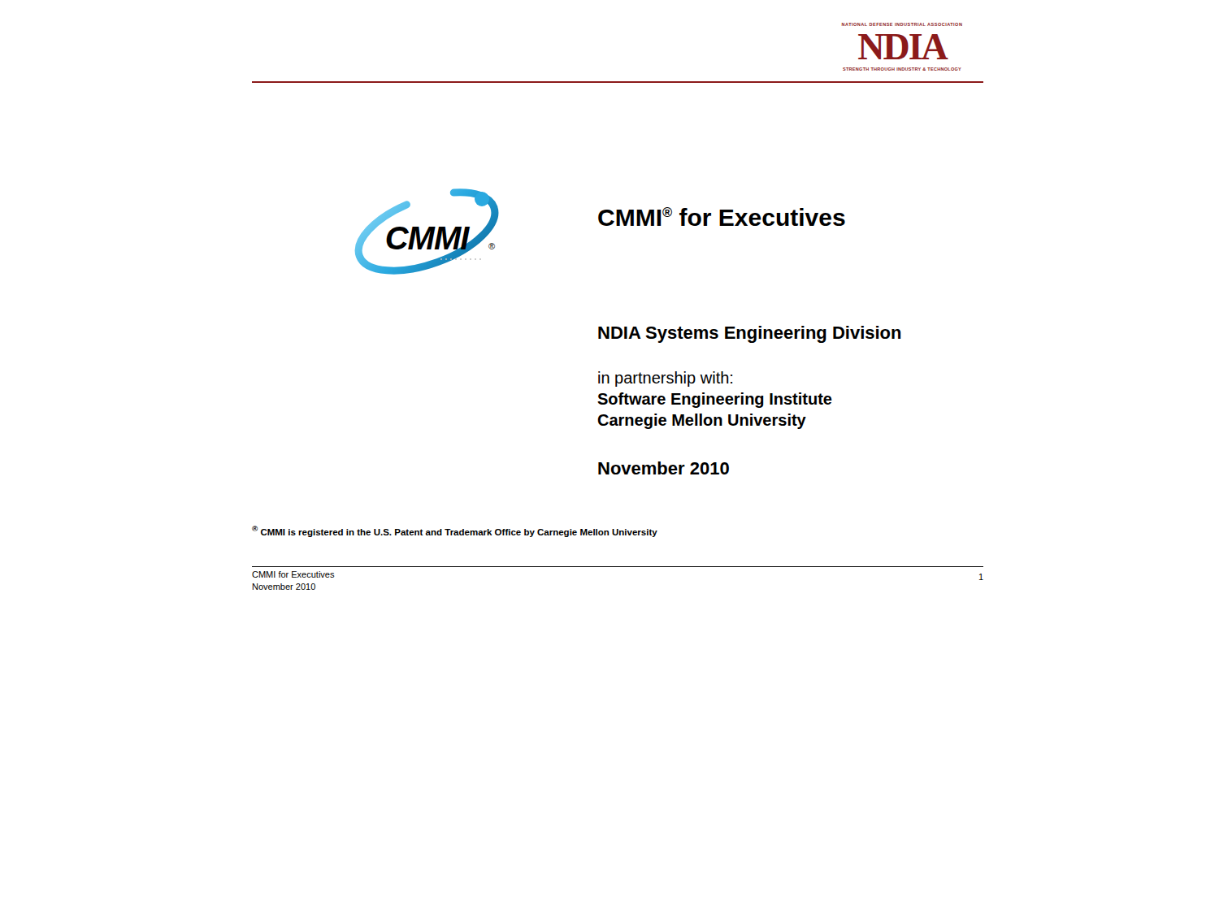NATIONAL DEFENSE INDUSTRIAL ASSOCIATION NDIA STRENGTH THROUGH INDUSTRY & TECHNOLOGY
CMMI ®
CMMI® for Executives
NDIA Systems Engineering Division
in partnership with:
Software Engineering Institute
Carnegie Mellon University
November 2010
® CMMI is registered in the U.S. Patent and Trademark Office by Carnegie Mellon University
CMMI for Executives
November 2010
1